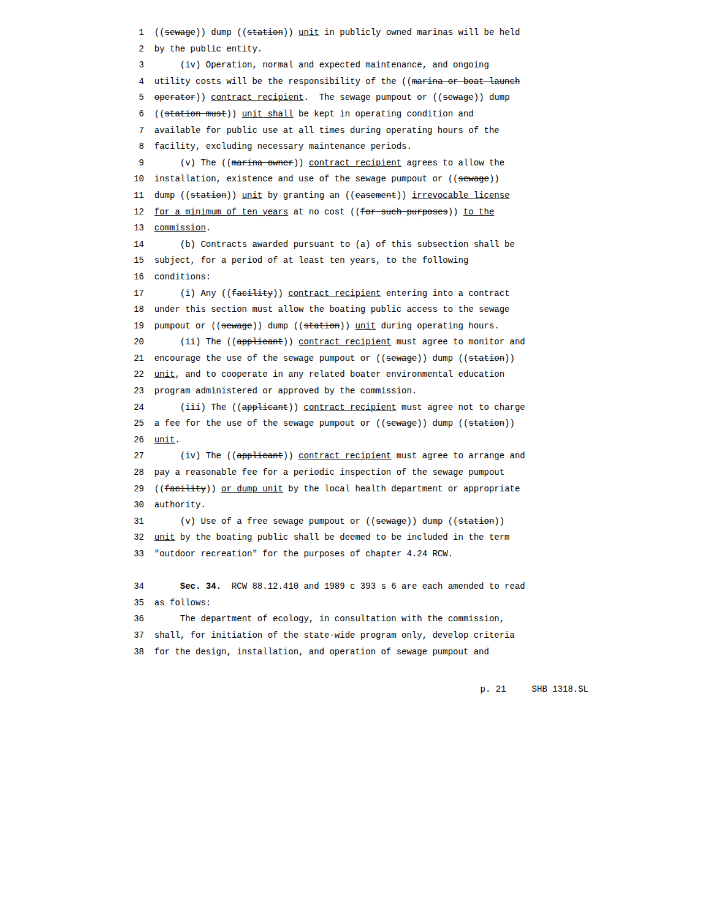1((sewage)) dump ((station)) unit in publicly owned marinas will be held
2 by the public entity.
3 (iv) Operation, normal and expected maintenance, and ongoing
4 utility costs will be the responsibility of the ((marina or boat launch
5 operator)) contract recipient. The sewage pumpout or ((sewage)) dump
6((station must)) unit shall be kept in operating condition and
7 available for public use at all times during operating hours of the
8 facility, excluding necessary maintenance periods.
9 (v) The ((marina owner)) contract recipient agrees to allow the
10 installation, existence and use of the sewage pumpout or ((sewage))
11 dump ((station)) unit by granting an ((easement)) irrevocable license
12 for a minimum of ten years at no cost ((for such purposes)) to the
13 commission.
14 (b) Contracts awarded pursuant to (a) of this subsection shall be
15 subject, for a period of at least ten years, to the following
16 conditions:
17 (i) Any ((facility)) contract recipient entering into a contract
18 under this section must allow the boating public access to the sewage
19 pumpout or ((sewage)) dump ((station)) unit during operating hours.
20 (ii) The ((applicant)) contract recipient must agree to monitor and
21 encourage the use of the sewage pumpout or ((sewage)) dump ((station))
22 unit, and to cooperate in any related boater environmental education
23 program administered or approved by the commission.
24 (iii) The ((applicant)) contract recipient must agree not to charge
25 a fee for the use of the sewage pumpout or ((sewage)) dump ((station))
26 unit.
27 (iv) The ((applicant)) contract recipient must agree to arrange and
28 pay a reasonable fee for a periodic inspection of the sewage pumpout
29((facility)) or dump unit by the local health department or appropriate
30 authority.
31 (v) Use of a free sewage pumpout or ((sewage)) dump ((station))
32 unit by the boating public shall be deemed to be included in the term
33"outdoor recreation" for the purposes of chapter 4.24 RCW.
34 Sec. 34. RCW 88.12.410 and 1989 c 393 s 6 are each amended to read
35 as follows:
36 The department of ecology, in consultation with the commission,
37 shall, for initiation of the state-wide program only, develop criteria
38 for the design, installation, and operation of sewage pumpout and
p. 21 SHB 1318.SL